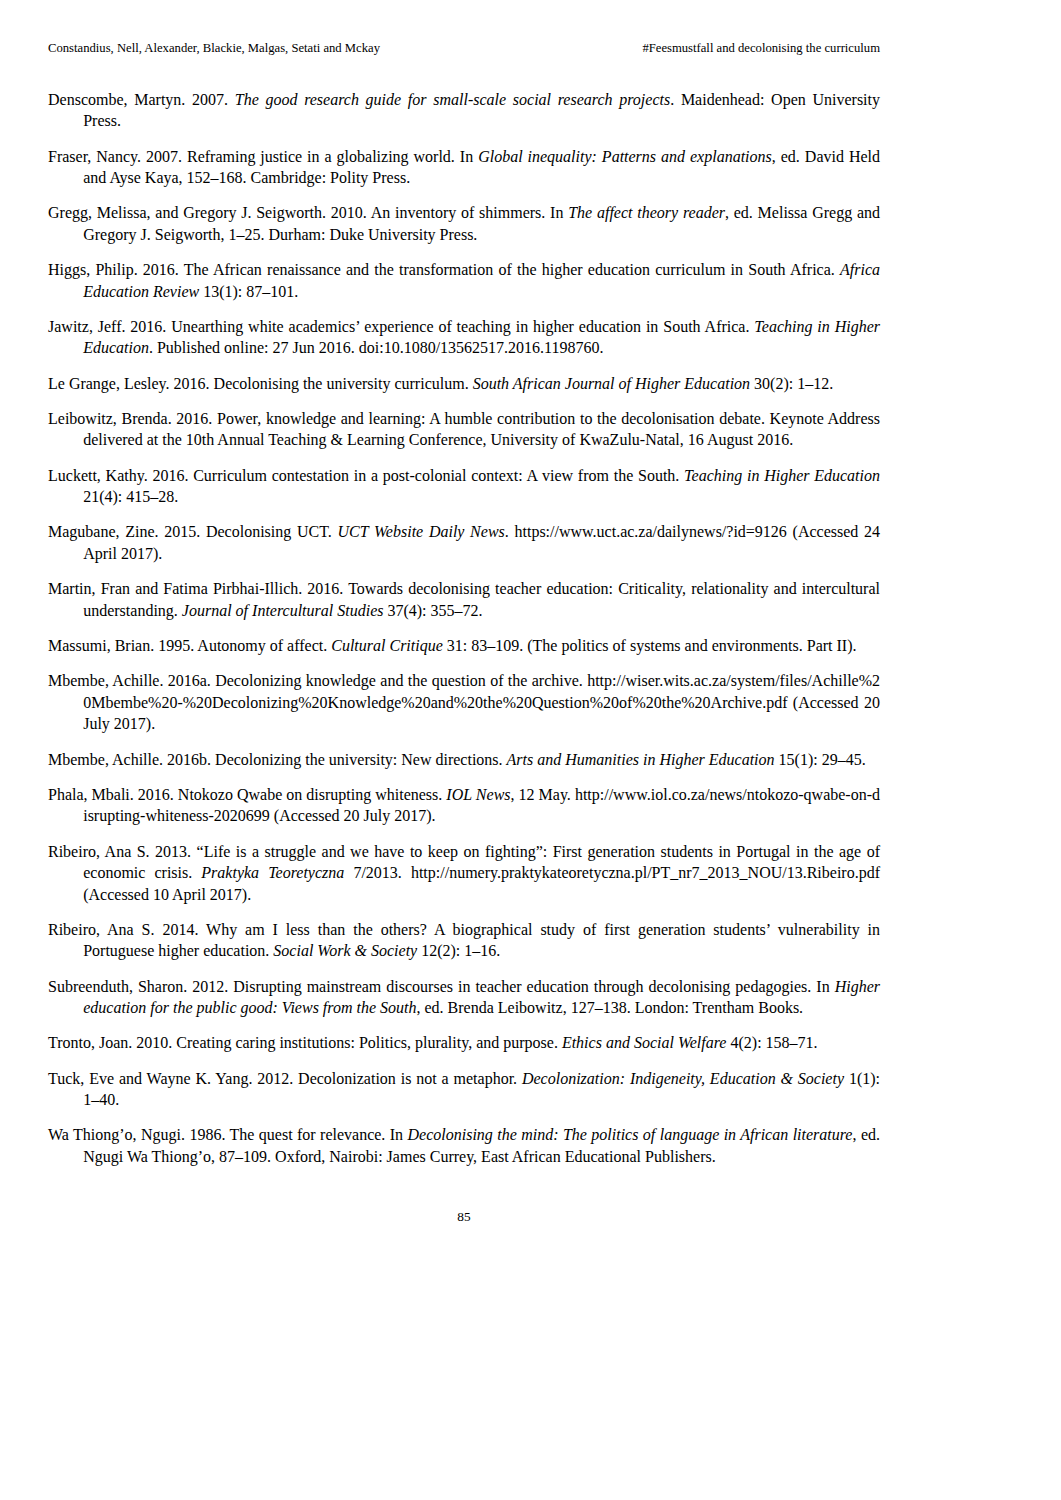Constandius, Nell, Alexander, Blackie, Malgas, Setati and Mckay #Feesmustfall and decolonising the curriculum
Denscombe, Martyn. 2007. The good research guide for small-scale social research projects. Maidenhead: Open University Press.
Fraser, Nancy. 2007. Reframing justice in a globalizing world. In Global inequality: Patterns and explanations, ed. David Held and Ayse Kaya, 152–168. Cambridge: Polity Press.
Gregg, Melissa, and Gregory J. Seigworth. 2010. An inventory of shimmers. In The affect theory reader, ed. Melissa Gregg and Gregory J. Seigworth, 1–25. Durham: Duke University Press.
Higgs, Philip. 2016. The African renaissance and the transformation of the higher education curriculum in South Africa. Africa Education Review 13(1): 87–101.
Jawitz, Jeff. 2016. Unearthing white academics’ experience of teaching in higher education in South Africa. Teaching in Higher Education. Published online: 27 Jun 2016. doi:10.1080/13562517.2016.1198760.
Le Grange, Lesley. 2016. Decolonising the university curriculum. South African Journal of Higher Education 30(2): 1–12.
Leibowitz, Brenda. 2016. Power, knowledge and learning: A humble contribution to the decolonisation debate. Keynote Address delivered at the 10th Annual Teaching & Learning Conference, University of KwaZulu-Natal, 16 August 2016.
Luckett, Kathy. 2016. Curriculum contestation in a post-colonial context: A view from the South. Teaching in Higher Education 21(4): 415–28.
Magubane, Zine. 2015. Decolonising UCT. UCT Website Daily News. https://www.uct.ac.za/dailynews/?id=9126 (Accessed 24 April 2017).
Martin, Fran and Fatima Pirbhai-Illich. 2016. Towards decolonising teacher education: Criticality, relationality and intercultural understanding. Journal of Intercultural Studies 37(4): 355–72.
Massumi, Brian. 1995. Autonomy of affect. Cultural Critique 31: 83–109. (The politics of systems and environments. Part II).
Mbembe, Achille. 2016a. Decolonizing knowledge and the question of the archive. http://wiser.wits.ac.za/system/files/Achille%20Mbembe%20-%20Decolonizing%20Knowledge%20and%20the%20Question%20of%20the%20Archive.pdf (Accessed 20 July 2017).
Mbembe, Achille. 2016b. Decolonizing the university: New directions. Arts and Humanities in Higher Education 15(1): 29–45.
Phala, Mbali. 2016. Ntokozo Qwabe on disrupting whiteness. IOL News, 12 May. http://www.iol.co.za/news/ntokozo-qwabe-on-disrupting-whiteness-2020699 (Accessed 20 July 2017).
Ribeiro, Ana S. 2013. “Life is a struggle and we have to keep on fighting”: First generation students in Portugal in the age of economic crisis. Praktyka Teoretyczna 7/2013. http://numery.praktykateoretyczna.pl/PT_nr7_2013_NOU/13.Ribeiro.pdf (Accessed 10 April 2017).
Ribeiro, Ana S. 2014. Why am I less than the others? A biographical study of first generation students’ vulnerability in Portuguese higher education. Social Work & Society 12(2): 1–16.
Subreenduth, Sharon. 2012. Disrupting mainstream discourses in teacher education through decolonising pedagogies. In Higher education for the public good: Views from the South, ed. Brenda Leibowitz, 127–138. London: Trentham Books.
Tronto, Joan. 2010. Creating caring institutions: Politics, plurality, and purpose. Ethics and Social Welfare 4(2): 158–71.
Tuck, Eve and Wayne K. Yang. 2012. Decolonization is not a metaphor. Decolonization: Indigeneity, Education & Society 1(1): 1–40.
Wa Thiong’o, Ngugi. 1986. The quest for relevance. In Decolonising the mind: The politics of language in African literature, ed. Ngugi Wa Thiong’o, 87–109. Oxford, Nairobi: James Currey, East African Educational Publishers.
85